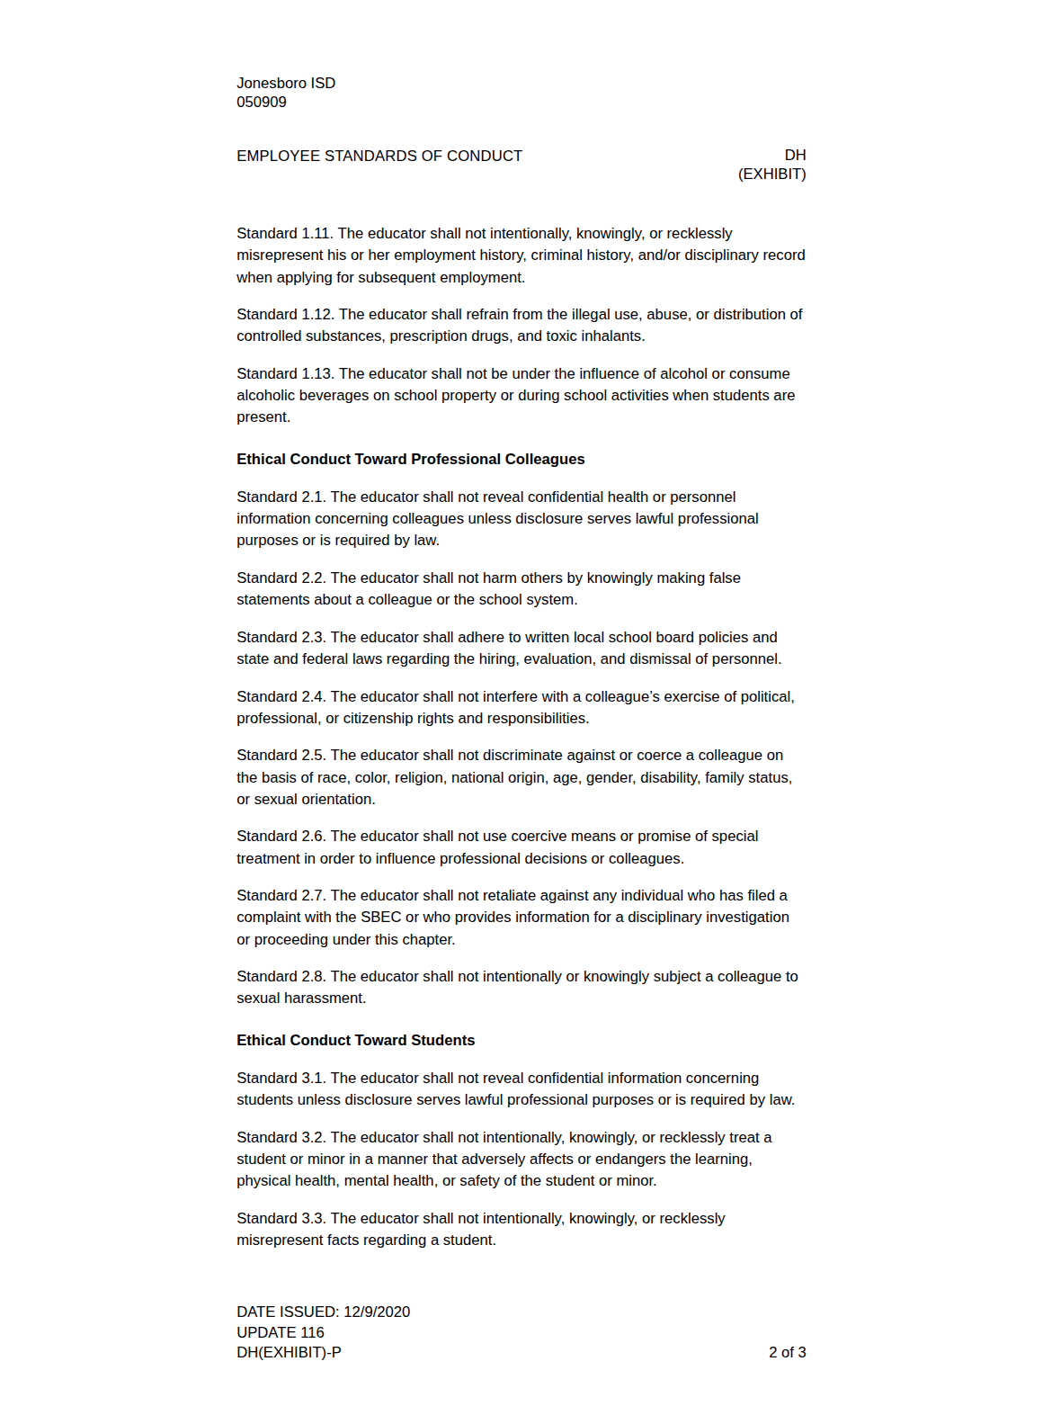Jonesboro ISD
050909
EMPLOYEE STANDARDS OF CONDUCT
DH
(EXHIBIT)
Standard 1.11. The educator shall not intentionally, knowingly, or recklessly misrepresent his or her employment history, criminal history, and/or disciplinary record when applying for subsequent employment.
Standard 1.12. The educator shall refrain from the illegal use, abuse, or distribution of controlled substances, prescription drugs, and toxic inhalants.
Standard 1.13. The educator shall not be under the influence of alcohol or consume alcoholic beverages on school property or during school activities when students are present.
Ethical Conduct Toward Professional Colleagues
Standard 2.1. The educator shall not reveal confidential health or personnel information concerning colleagues unless disclosure serves lawful professional purposes or is required by law.
Standard 2.2. The educator shall not harm others by knowingly making false statements about a colleague or the school system.
Standard 2.3. The educator shall adhere to written local school board policies and state and federal laws regarding the hiring, evaluation, and dismissal of personnel.
Standard 2.4. The educator shall not interfere with a colleague’s exercise of political, professional, or citizenship rights and responsibilities.
Standard 2.5. The educator shall not discriminate against or coerce a colleague on the basis of race, color, religion, national origin, age, gender, disability, family status, or sexual orientation.
Standard 2.6. The educator shall not use coercive means or promise of special treatment in order to influence professional decisions or colleagues.
Standard 2.7. The educator shall not retaliate against any individual who has filed a complaint with the SBEC or who provides information for a disciplinary investigation or proceeding under this chapter.
Standard 2.8. The educator shall not intentionally or knowingly subject a colleague to sexual harassment.
Ethical Conduct Toward Students
Standard 3.1. The educator shall not reveal confidential information concerning students unless disclosure serves lawful professional purposes or is required by law.
Standard 3.2. The educator shall not intentionally, knowingly, or recklessly treat a student or minor in a manner that adversely affects or endangers the learning, physical health, mental health, or safety of the student or minor.
Standard 3.3. The educator shall not intentionally, knowingly, or recklessly misrepresent facts regarding a student.
DATE ISSUED: 12/9/2020
UPDATE 116
DH(EXHIBIT)-P
2 of 3